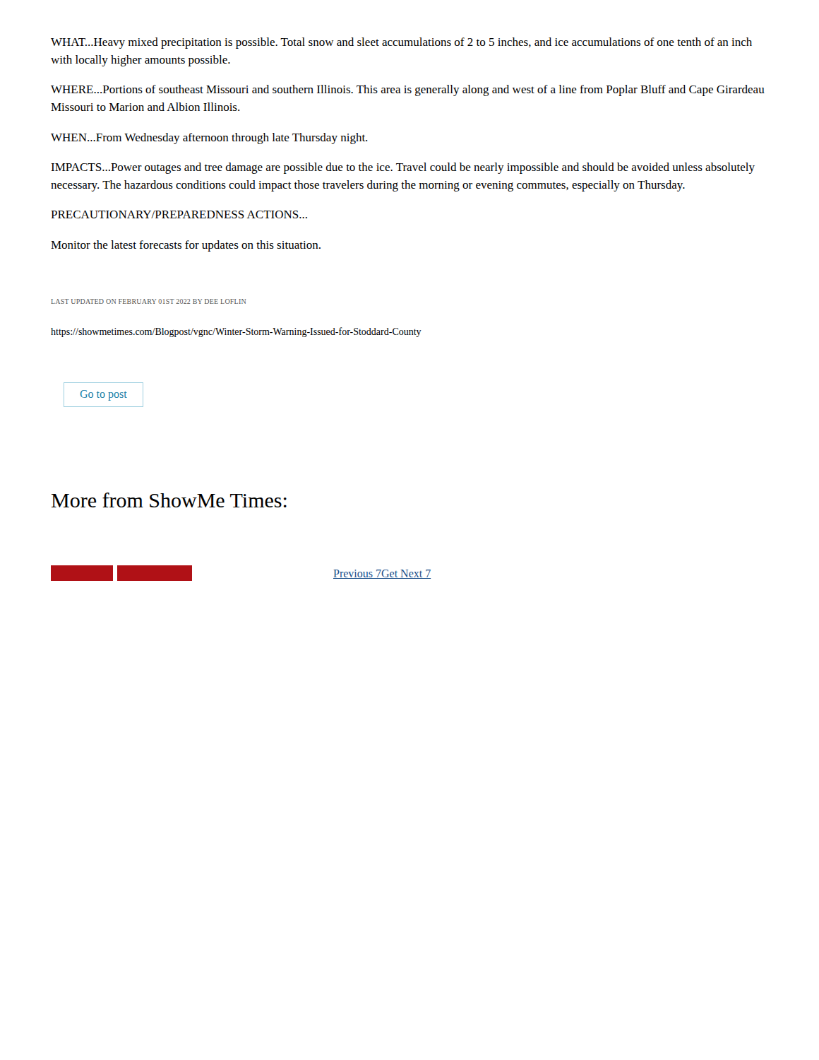WHAT...Heavy mixed precipitation is possible. Total snow and sleet accumulations of 2 to 5 inches, and ice accumulations of one tenth of an inch with locally higher amounts possible.
WHERE...Portions of southeast Missouri and southern Illinois. This area is generally along and west of a line from Poplar Bluff and Cape Girardeau Missouri to Marion and Albion Illinois.
WHEN...From Wednesday afternoon through late Thursday night.
IMPACTS...Power outages and tree damage are possible due to the ice. Travel could be nearly impossible and should be avoided unless absolutely necessary. The hazardous conditions could impact those travelers during the morning or evening commutes, especially on Thursday.
PRECAUTIONARY/PREPAREDNESS ACTIONS...
Monitor the latest forecasts for updates on this situation.
Last Updated on February 01st 2022 by Dee Loflin
https://showmetimes.com/Blogpost/vgnc/Winter-Storm-Warning-Issued-for-Stoddard-County
Go to post
More from ShowMe Times:
Previous 7 Get Next 7